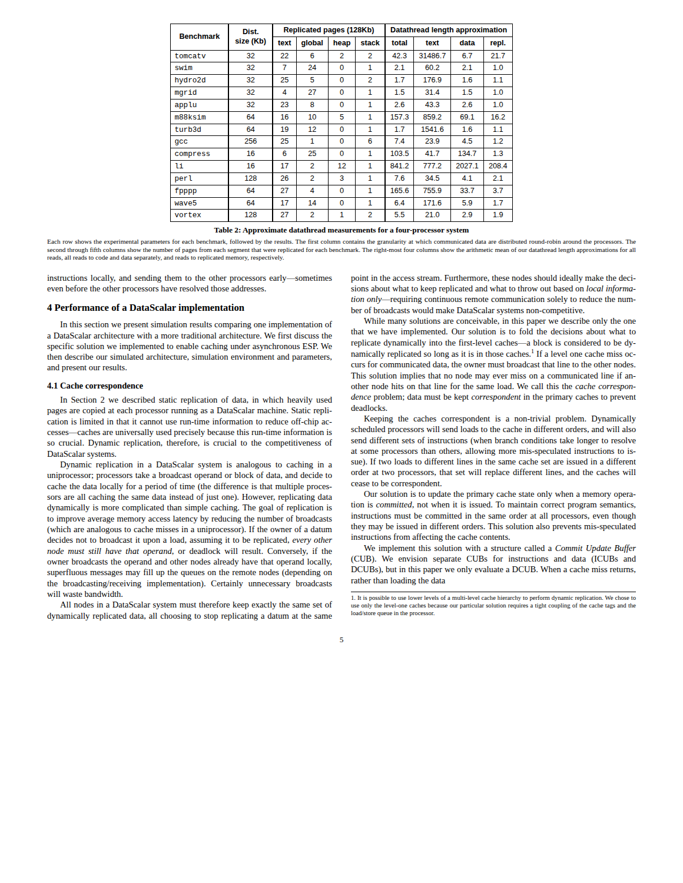| Benchmark | Dist. size (Kb) | Replicated pages (128Kb) | Datathread length approximation |
| --- | --- | --- | --- |
| text | global | heap | stack | total | text | data | repl. |
| tomcatv | 32 | 22 | 6 | 2 | 2 | 42.3 | 31486.7 | 6.7 | 21.7 |
| swim | 32 | 7 | 24 | 0 | 1 | 2.1 | 60.2 | 2.1 | 1.0 |
| hydro2d | 32 | 25 | 5 | 0 | 2 | 1.7 | 176.9 | 1.6 | 1.1 |
| mgrid | 32 | 4 | 27 | 0 | 1 | 1.5 | 31.4 | 1.5 | 1.0 |
| applu | 32 | 23 | 8 | 0 | 1 | 2.6 | 43.3 | 2.6 | 1.0 |
| m88ksim | 64 | 16 | 10 | 5 | 1 | 157.3 | 859.2 | 69.1 | 16.2 |
| turb3d | 64 | 19 | 12 | 0 | 1 | 1.7 | 1541.6 | 1.6 | 1.1 |
| gcc | 256 | 25 | 1 | 0 | 6 | 7.4 | 23.9 | 4.5 | 1.2 |
| compress | 16 | 6 | 25 | 0 | 1 | 103.5 | 41.7 | 134.7 | 1.3 |
| li | 16 | 17 | 2 | 12 | 1 | 841.2 | 777.2 | 2027.1 | 208.4 |
| perl | 128 | 26 | 2 | 3 | 1 | 7.6 | 34.5 | 4.1 | 2.1 |
| fpppp | 64 | 27 | 4 | 0 | 1 | 165.6 | 755.9 | 33.7 | 3.7 |
| wave5 | 64 | 17 | 14 | 0 | 1 | 6.4 | 171.6 | 5.9 | 1.7 |
| vortex | 128 | 27 | 2 | 1 | 2 | 5.5 | 21.0 | 2.9 | 1.9 |
Table 2: Approximate datathread measurements for a four-processor system
Each row shows the experimental parameters for each benchmark, followed by the results. The first column contains the granularity at which communicated data are distributed round-robin around the processors. The second through fifth columns show the number of pages from each segment that were replicated for each benchmark. The right-most four columns show the arithmetic mean of our datathread length approximations for all reads, all reads to code and data separately, and reads to replicated memory, respectively.
instructions locally, and sending them to the other processors early—sometimes even before the other processors have resolved those addresses.
4 Performance of a DataScalar implementation
In this section we present simulation results comparing one implementation of a DataScalar architecture with a more traditional architecture. We first discuss the specific solution we implemented to enable caching under asynchronous ESP. We then describe our simulated architecture, simulation environment and parameters, and present our results.
4.1 Cache correspondence
In Section 2 we described static replication of data, in which heavily used pages are copied at each processor running as a DataScalar machine. Static replication is limited in that it cannot use run-time information to reduce off-chip accesses—caches are universally used precisely because this run-time information is so crucial. Dynamic replication, therefore, is crucial to the competitiveness of DataScalar systems.
Dynamic replication in a DataScalar system is analogous to caching in a uniprocessor; processors take a broadcast operand or block of data, and decide to cache the data locally for a period of time (the difference is that multiple processors are all caching the same data instead of just one). However, replicating data dynamically is more complicated than simple caching. The goal of replication is to improve average memory access latency by reducing the number of broadcasts (which are analogous to cache misses in a uniprocessor). If the owner of a datum decides not to broadcast it upon a load, assuming it to be replicated, every other node must still have that operand, or deadlock will result. Conversely, if the owner broadcasts the operand and other nodes already have that operand locally, superfluous messages may fill up the queues on the remote nodes (depending on the broadcasting/receiving implementation). Certainly unnecessary broadcasts will waste bandwidth.
All nodes in a DataScalar system must therefore keep exactly the same set of dynamically replicated data, all choosing to stop replicating a datum at the same point in the access stream. Furthermore, these nodes should ideally make the decisions about what to keep replicated and what to throw out based on local information only—requiring continuous remote communication solely to reduce the number of broadcasts would make DataScalar systems non-competitive.
While many solutions are conceivable, in this paper we describe only the one that we have implemented. Our solution is to fold the decisions about what to replicate dynamically into the first-level caches—a block is considered to be dynamically replicated so long as it is in those caches.1 If a level one cache miss occurs for communicated data, the owner must broadcast that line to the other nodes. This solution implies that no node may ever miss on a communicated line if another node hits on that line for the same load. We call this the cache correspondence problem; data must be kept correspondent in the primary caches to prevent deadlocks.
Keeping the caches correspondent is a non-trivial problem. Dynamically scheduled processors will send loads to the cache in different orders, and will also send different sets of instructions (when branch conditions take longer to resolve at some processors than others, allowing more mis-speculated instructions to issue). If two loads to different lines in the same cache set are issued in a different order at two processors, that set will replace different lines, and the caches will cease to be correspondent.
Our solution is to update the primary cache state only when a memory operation is committed, not when it is issued. To maintain correct program semantics, instructions must be committed in the same order at all processors, even though they may be issued in different orders. This solution also prevents mis-speculated instructions from affecting the cache contents.
We implement this solution with a structure called a Commit Update Buffer (CUB). We envision separate CUBs for instructions and data (ICUBs and DCUBs), but in this paper we only evaluate a DCUB. When a cache miss returns, rather than loading the data
1. It is possible to use lower levels of a multi-level cache hierarchy to perform dynamic replication. We chose to use only the level-one caches because our particular solution requires a tight coupling of the cache tags and the load/store queue in the processor.
5